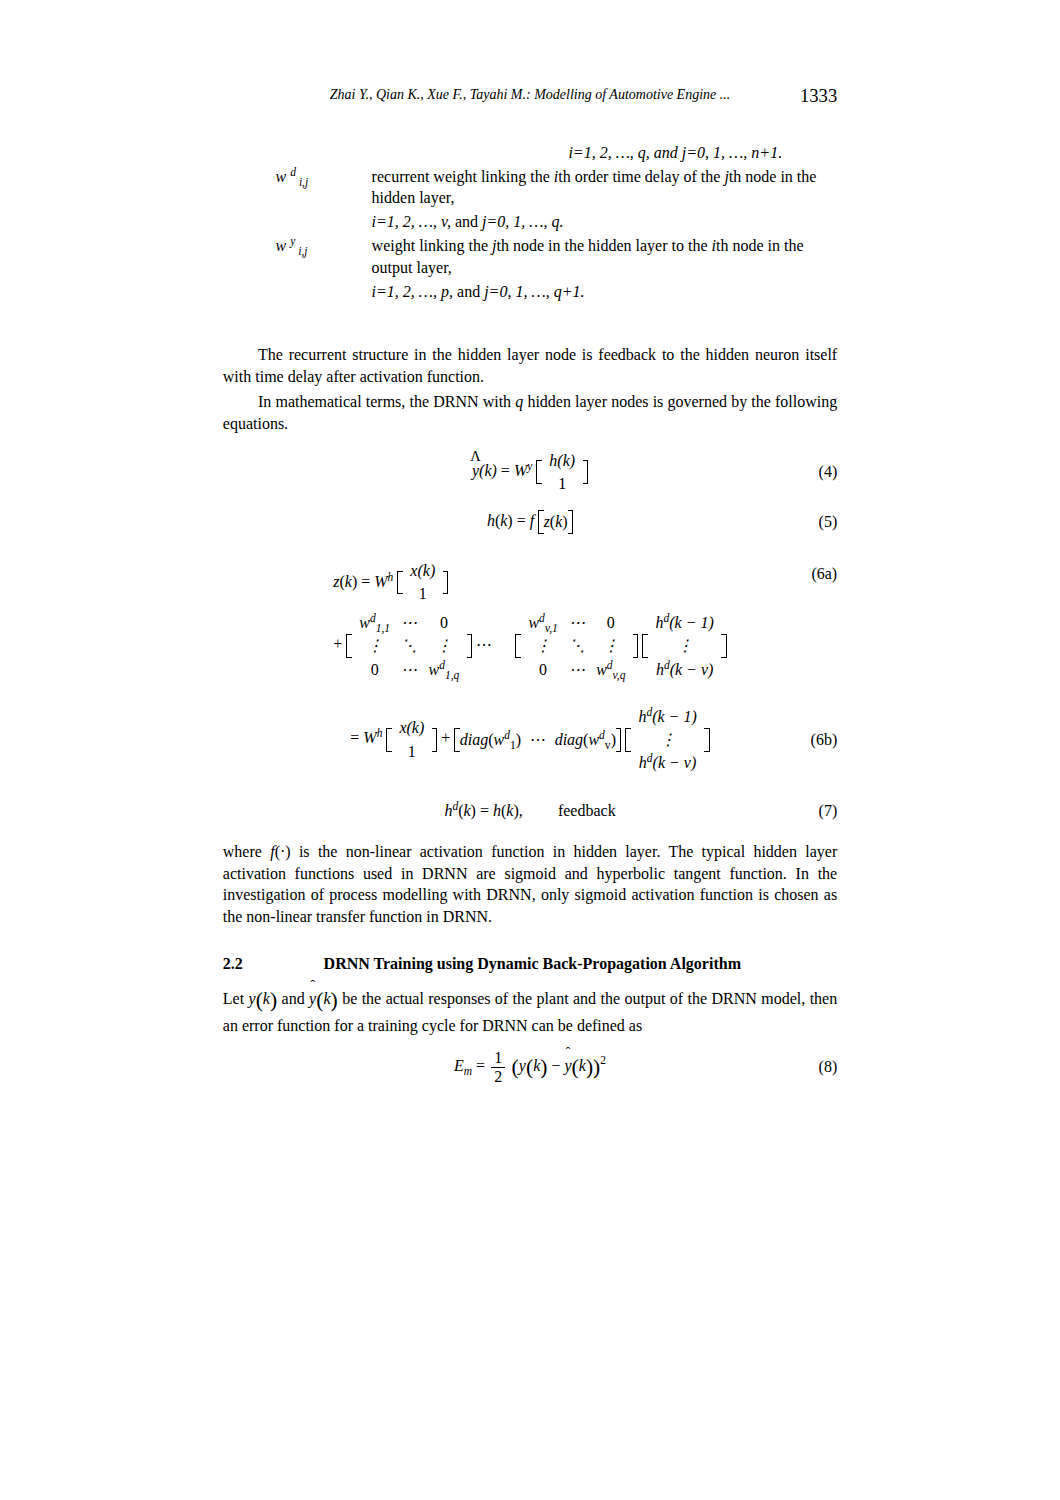Zhai Y., Qian K., Xue F., Tayahi M.: Modelling of Automotive Engine ... 1333
i=1, 2, …, q, and j=0, 1, …, n+1.
w d i,j
recurrent weight linking the ith order time delay of the jth node in the hidden layer,
i=1, 2, …, v, and j=0, 1, …, q.
w y i,j
weight linking the jth node in the hidden layer to the ith node in the output layer,
i=1, 2, …, p, and j=0, 1, …, q+1.
The recurrent structure in the hidden layer node is feedback to the hidden neuron itself with time delay after activation function.
In mathematical terms, the DRNN with q hidden layer nodes is governed by the following equations.
Λy(k) = Wy
| h ( k ) |
| 1 |
(4)
h(k) = f z(k) (5)
z(k) = Wh
| x ( k ) |
| 1 |
+
| w d 1,1 | ⋯ | 0 |
| ⋮ | ⋱ | ⋮ |
| 0 | ⋯ | w d 1,q |
⋯
| w d v,1 | ⋯ | 0 |
| ⋮ | ⋱ | ⋮ |
| 0 | ⋯ | w d v,q |
| h d ( k − 1) |
| ⋮ |
| h d ( k − v ) |
(6a)
= Wh
| x ( k ) |
| 1 |
+ diag(wd1) ⋯ diag(wdv)
| h d ( k − 1) |
| ⋮ |
| h d ( k − v ) |
(6b)
hd(k) = h(k),feedback (7)
where f(·) is the non-linear activation function in hidden layer. The typical hidden layer activation functions used in DRNN are sigmoid and hyperbolic tangent function. In the investigation of process modelling with DRNN, only sigmoid activation function is chosen as the non-linear transfer function in DRNN.
2.2 DRNN Training using Dynamic Back-Propagation Algorithm
Let y(k) and ̂y(k) be the actual responses of the plant and the output of the DRNN model, then an error function for a training cycle for DRNN can be defined as
Em = 12 (y(k) − ̂y(k)) 2 (8)